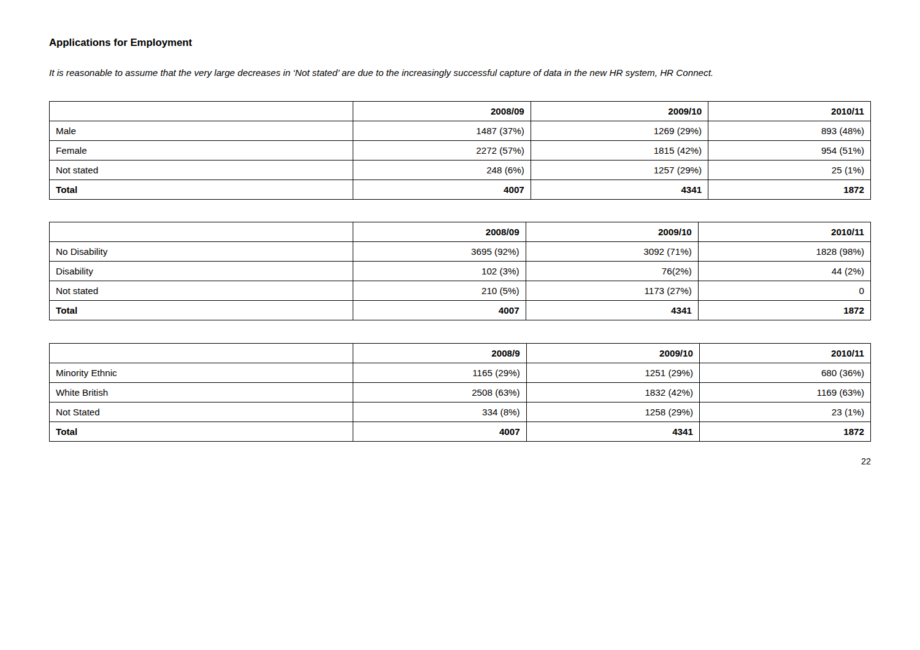Applications for Employment
It is reasonable to assume that the very large decreases in ‘Not stated’ are due to the increasingly successful capture of data in the new HR system, HR Connect.
| | 2008/09 | 2009/10 | 2010/11 |
| --- | --- | --- | --- |
| Male | 1487 (37%) | 1269 (29%) | 893 (48%) |
| Female | 2272 (57%) | 1815 (42%) | 954 (51%) |
| Not stated | 248 (6%) | 1257 (29%) | 25 (1%) |
| Total | 4007 | 4341 | 1872 |
| | 2008/09 | 2009/10 | 2010/11 |
| --- | --- | --- | --- |
| No Disability | 3695 (92%) | 3092 (71%) | 1828 (98%) |
| Disability | 102 (3%) | 76(2%) | 44 (2%) |
| Not stated | 210 (5%) | 1173 (27%) | 0 |
| Total | 4007 | 4341 | 1872 |
| | 2008/9 | 2009/10 | 2010/11 |
| --- | --- | --- | --- |
| Minority Ethnic | 1165 (29%) | 1251 (29%) | 680 (36%) |
| White British | 2508 (63%) | 1832 (42%) | 1169 (63%) |
| Not Stated | 334 (8%) | 1258 (29%) | 23 (1%) |
| Total | 4007 | 4341 | 1872 |
22